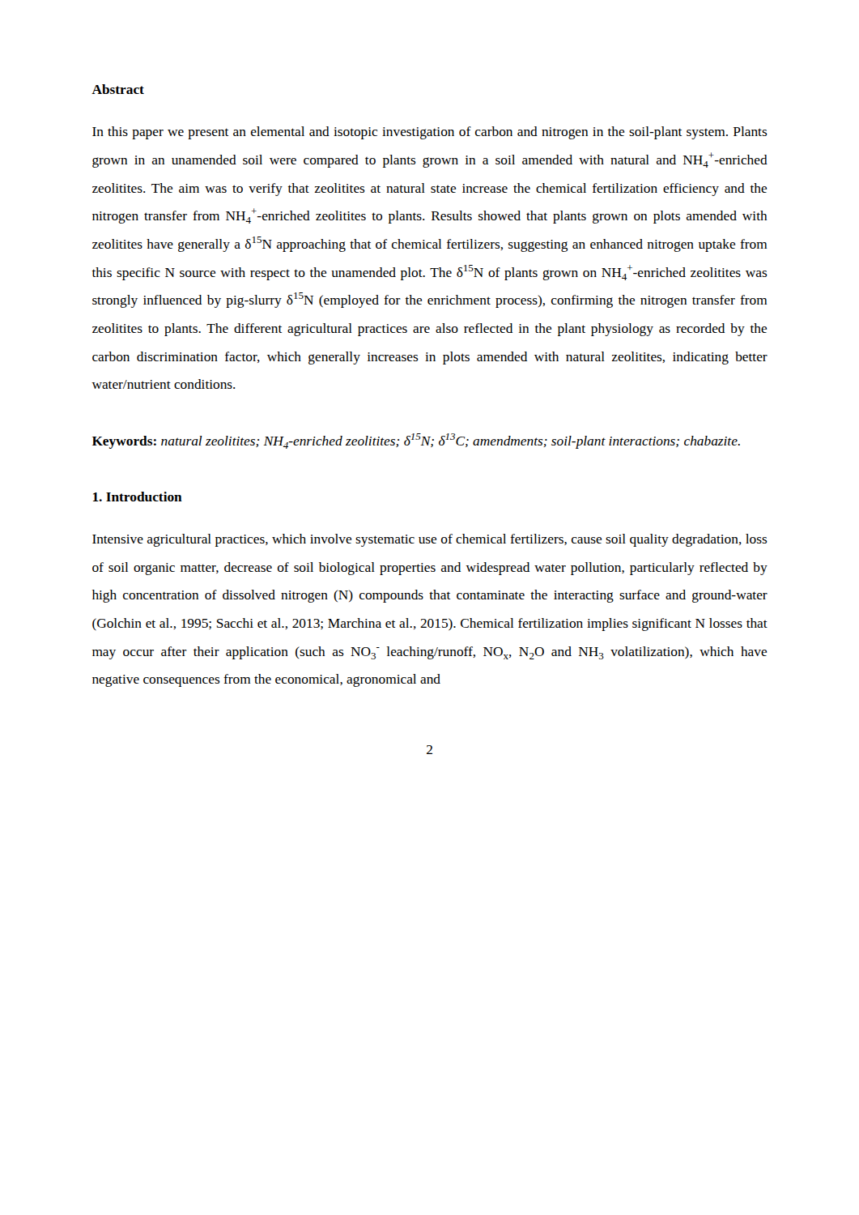Abstract
In this paper we present an elemental and isotopic investigation of carbon and nitrogen in the soil-plant system. Plants grown in an unamended soil were compared to plants grown in a soil amended with natural and NH4+-enriched zeolitites. The aim was to verify that zeolitites at natural state increase the chemical fertilization efficiency and the nitrogen transfer from NH4+-enriched zeolitites to plants. Results showed that plants grown on plots amended with zeolitites have generally a δ15N approaching that of chemical fertilizers, suggesting an enhanced nitrogen uptake from this specific N source with respect to the unamended plot. The δ15N of plants grown on NH4+-enriched zeolitites was strongly influenced by pig-slurry δ15N (employed for the enrichment process), confirming the nitrogen transfer from zeolitites to plants. The different agricultural practices are also reflected in the plant physiology as recorded by the carbon discrimination factor, which generally increases in plots amended with natural zeolitites, indicating better water/nutrient conditions.
Keywords: natural zeolitites; NH4-enriched zeolitites; δ15N; δ13C; amendments; soil-plant interactions; chabazite.
1. Introduction
Intensive agricultural practices, which involve systematic use of chemical fertilizers, cause soil quality degradation, loss of soil organic matter, decrease of soil biological properties and widespread water pollution, particularly reflected by high concentration of dissolved nitrogen (N) compounds that contaminate the interacting surface and ground-water (Golchin et al., 1995; Sacchi et al., 2013; Marchina et al., 2015). Chemical fertilization implies significant N losses that may occur after their application (such as NO3- leaching/runoff, NOx, N2O and NH3 volatilization), which have negative consequences from the economical, agronomical and
2